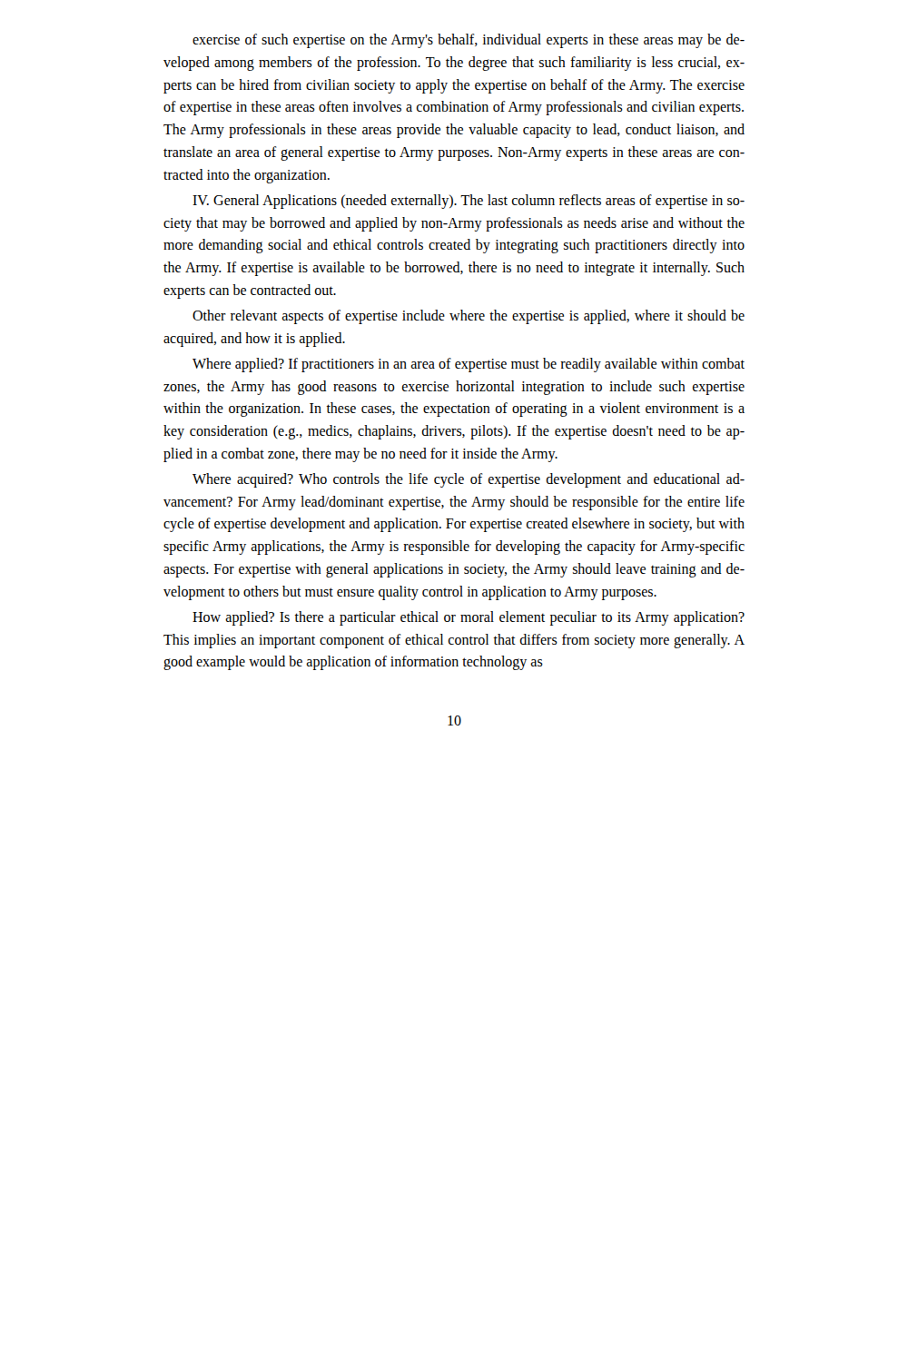exercise of such expertise on the Army's behalf, individual experts in these areas may be developed among members of the profession. To the degree that such familiarity is less crucial, experts can be hired from civilian society to apply the expertise on behalf of the Army. The exercise of expertise in these areas often involves a combination of Army professionals and civilian experts. The Army professionals in these areas provide the valuable capacity to lead, conduct liaison, and translate an area of general expertise to Army purposes. Non-Army experts in these areas are contracted into the organization.
IV. General Applications (needed externally). The last column reflects areas of expertise in society that may be borrowed and applied by non-Army professionals as needs arise and without the more demanding social and ethical controls created by integrating such practitioners directly into the Army. If expertise is available to be borrowed, there is no need to integrate it internally. Such experts can be contracted out.
Other relevant aspects of expertise include where the expertise is applied, where it should be acquired, and how it is applied.
Where applied? If practitioners in an area of expertise must be readily available within combat zones, the Army has good reasons to exercise horizontal integration to include such expertise within the organization. In these cases, the expectation of operating in a violent environment is a key consideration (e.g., medics, chaplains, drivers, pilots). If the expertise doesn't need to be applied in a combat zone, there may be no need for it inside the Army.
Where acquired? Who controls the life cycle of expertise development and educational advancement? For Army lead/dominant expertise, the Army should be responsible for the entire life cycle of expertise development and application. For expertise created elsewhere in society, but with specific Army applications, the Army is responsible for developing the capacity for Army-specific aspects. For expertise with general applications in society, the Army should leave training and development to others but must ensure quality control in application to Army purposes.
How applied? Is there a particular ethical or moral element peculiar to its Army application? This implies an important component of ethical control that differs from society more generally. A good example would be application of information technology as
10